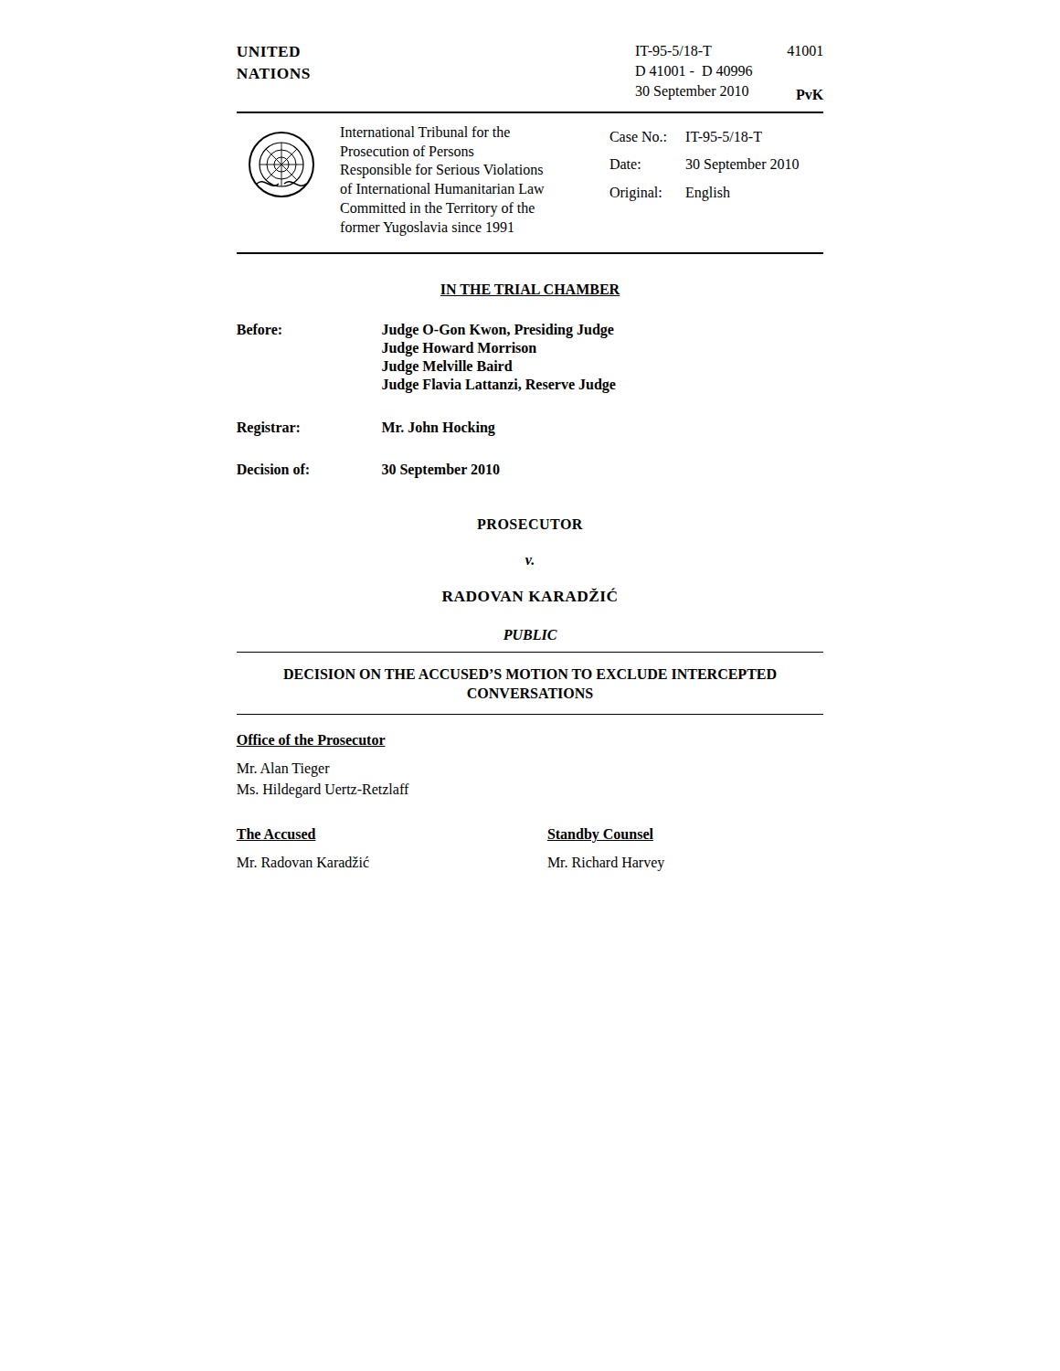United
Nations
IT-95-5/18-T
D 41001 - D 40996
30 September 2010
41001 PvK
International Tribunal for the
Prosecution of Persons
Responsible for Serious Violations
of International Humanitarian Law
Committed in the Territory of the
former Yugoslavia since 1991
Case No.: IT-95-5/18-T
Date: 30 September 2010
Original: English
IN THE TRIAL CHAMBER
Before:
Judge O-Gon Kwon, Presiding Judge
Judge Howard Morrison
Judge Melville Baird
Judge Flavia Lattanzi, Reserve Judge
Registrar:
Mr. John Hocking
Decision of:
30 September 2010
PROSECUTOR
v.
RADOVAN KARADŽIĆ
PUBLIC
Decision on the Accused’s Motion to Exclude Intercepted
Conversations
Office of the Prosecutor
Mr. Alan Tieger
Ms. Hildegard Uertz-Retzlaff
The Accused
Mr. Radovan Karadžić
Standby Counsel
Mr. Richard Harvey